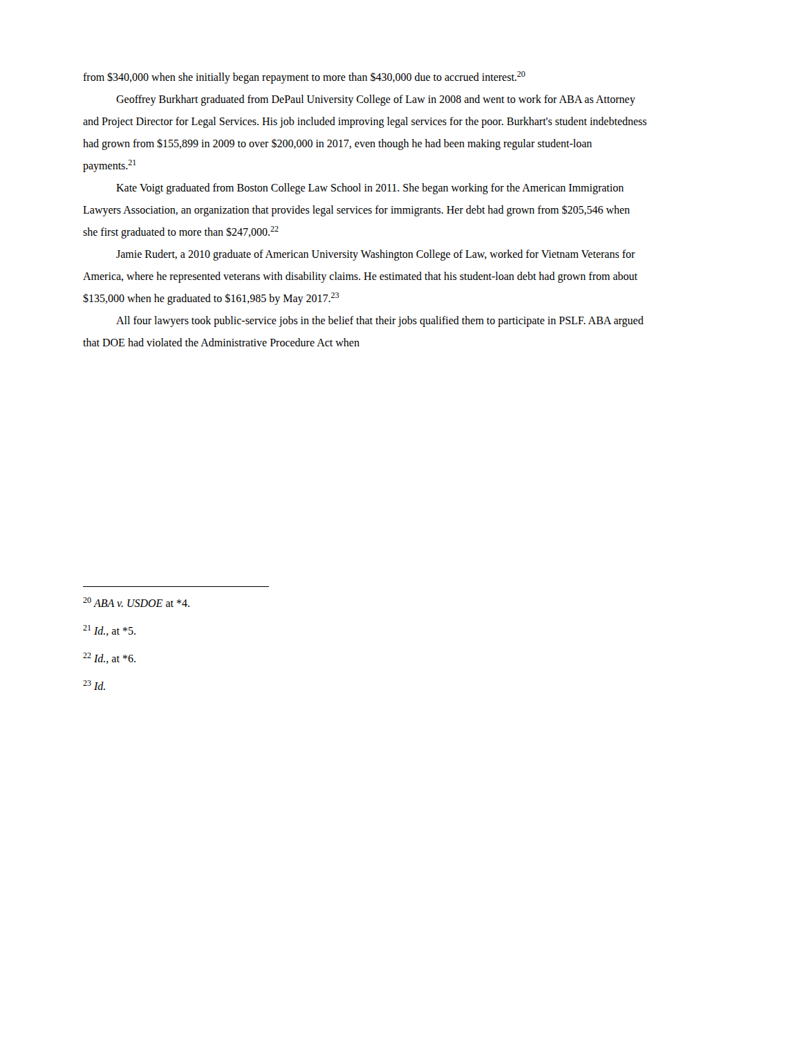from $340,000 when she initially began repayment to more than $430,000 due to accrued interest.20
Geoffrey Burkhart graduated from DePaul University College of Law in 2008 and went to work for ABA as Attorney and Project Director for Legal Services. His job included improving legal services for the poor. Burkhart's student indebtedness had grown from $155,899 in 2009 to over $200,000 in 2017, even though he had been making regular student-loan payments.21
Kate Voigt graduated from Boston College Law School in 2011. She began working for the American Immigration Lawyers Association, an organization that provides legal services for immigrants. Her debt had grown from $205,546 when she first graduated to more than $247,000.22
Jamie Rudert, a 2010 graduate of American University Washington College of Law, worked for Vietnam Veterans for America, where he represented veterans with disability claims. He estimated that his student-loan debt had grown from about $135,000 when he graduated to $161,985 by May 2017.23
All four lawyers took public-service jobs in the belief that their jobs qualified them to participate in PSLF. ABA argued that DOE had violated the Administrative Procedure Act when
20 ABA v. USDOE at *4.
21 Id., at *5.
22 Id., at *6.
23 Id.